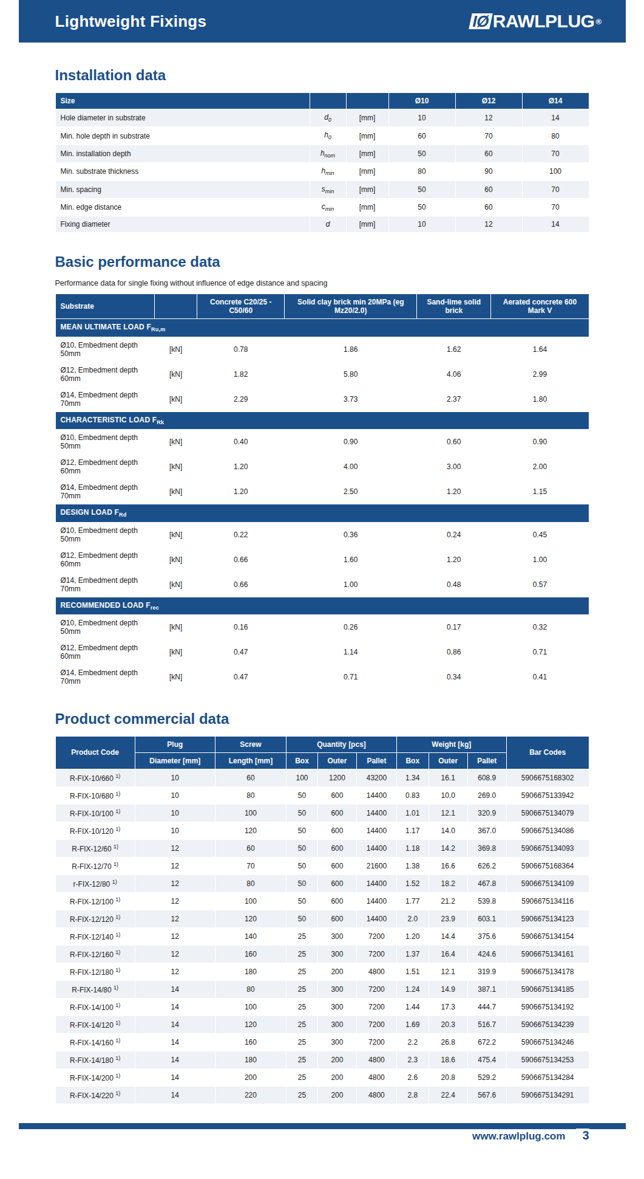Lightweight Fixings
IØRAWLPLUG®
Installation data
| Size | | | Ø10 | Ø12 | Ø14 |
| --- | --- | --- | --- | --- | --- |
| Hole diameter in substrate | d 0 | [mm] | 10 | 12 | 14 |
| Min. hole depth in substrate | h 0 | [mm] | 60 | 70 | 80 |
| Min. installation depth | h nom | [mm] | 50 | 60 | 70 |
| Min. substrate thickness | h min | [mm] | 80 | 90 | 100 |
| Min. spacing | s min | [mm] | 50 | 60 | 70 |
| Min. edge distance | c min | [mm] | 50 | 60 | 70 |
| Fixing diameter | d | [mm] | 10 | 12 | 14 |
Basic performance data
Performance data for single fixing without influence of edge distance and spacing
| Substrate | | Concrete C20/25 - C50/60 | Solid clay brick min 20MPa (eg Mz20/2.0) | Sand-lime solid brick | Aerated concrete 600 Mark V |
| --- | --- | --- | --- | --- | --- |
| MEAN ULTIMATE LOAD F Ru,m |
| Ø10, Embedment depth 50mm | [kN] | 0.78 | 1.86 | 1.62 | 1.64 |
| Ø12, Embedment depth 60mm | [kN] | 1.82 | 5.80 | 4.06 | 2.99 |
| Ø14, Embedment depth 70mm | [kN] | 2.29 | 3.73 | 2.37 | 1.80 |
| CHARACTERISTIC LOAD F Rk |
| Ø10, Embedment depth 50mm | [kN] | 0.40 | 0.90 | 0.60 | 0.90 |
| Ø12, Embedment depth 60mm | [kN] | 1.20 | 4.00 | 3.00 | 2.00 |
| Ø14, Embedment depth 70mm | [kN] | 1.20 | 2.50 | 1.20 | 1.15 |
| DESIGN LOAD F Rd |
| Ø10, Embedment depth 50mm | [kN] | 0.22 | 0.36 | 0.24 | 0.45 |
| Ø12, Embedment depth 60mm | [kN] | 0.66 | 1.60 | 1.20 | 1.00 |
| Ø14, Embedment depth 70mm | [kN] | 0.66 | 1.00 | 0.48 | 0.57 |
| RECOMMENDED LOAD F rec |
| Ø10, Embedment depth 50mm | [kN] | 0.16 | 0.26 | 0.17 | 0.32 |
| Ø12, Embedment depth 60mm | [kN] | 0.47 | 1.14 | 0.86 | 0.71 |
| Ø14, Embedment depth 70mm | [kN] | 0.47 | 0.71 | 0.34 | 0.41 |
Product commercial data
| Product Code | Plug | Screw | Quantity [pcs] | Weight [kg] | Bar Codes |
| --- | --- | --- | --- | --- | --- |
| Diameter [mm] | Length [mm] | Box | Outer | Pallet | Box | Outer | Pallet |
| R-FIX-10/660 1) | 10 | 60 | 100 | 1200 | 43200 | 1.34 | 16.1 | 608.9 | 5906675168302 |
| R-FIX-10/680 1) | 10 | 80 | 50 | 600 | 14400 | 0.83 | 10.0 | 269.0 | 5906675133942 |
| R-FIX-10/100 1) | 10 | 100 | 50 | 600 | 14400 | 1.01 | 12.1 | 320.9 | 5906675134079 |
| R-FIX-10/120 1) | 10 | 120 | 50 | 600 | 14400 | 1.17 | 14.0 | 367.0 | 5906675134086 |
| R-FIX-12/60 1) | 12 | 60 | 50 | 600 | 14400 | 1.18 | 14.2 | 369.8 | 5906675134093 |
| R-FIX-12/70 1) | 12 | 70 | 50 | 600 | 21600 | 1.38 | 16.6 | 626.2 | 5906675168364 |
| r-FIX-12/80 1) | 12 | 80 | 50 | 600 | 14400 | 1.52 | 18.2 | 467.8 | 5906675134109 |
| R-FIX-12/100 1) | 12 | 100 | 50 | 600 | 14400 | 1.77 | 21.2 | 539.8 | 5906675134116 |
| R-FIX-12/120 1) | 12 | 120 | 50 | 600 | 14400 | 2.0 | 23.9 | 603.1 | 5906675134123 |
| R-FIX-12/140 1) | 12 | 140 | 25 | 300 | 7200 | 1.20 | 14.4 | 375.6 | 5906675134154 |
| R-FIX-12/160 1) | 12 | 160 | 25 | 300 | 7200 | 1.37 | 16.4 | 424.6 | 5906675134161 |
| R-FIX-12/180 1) | 12 | 180 | 25 | 200 | 4800 | 1.51 | 12.1 | 319.9 | 5906675134178 |
| R-FIX-14/80 1) | 14 | 80 | 25 | 300 | 7200 | 1.24 | 14.9 | 387.1 | 5906675134185 |
| R-FIX-14/100 1) | 14 | 100 | 25 | 300 | 7200 | 1.44 | 17.3 | 444.7 | 5906675134192 |
| R-FIX-14/120 1) | 14 | 120 | 25 | 300 | 7200 | 1.69 | 20.3 | 516.7 | 5906675134239 |
| R-FIX-14/160 1) | 14 | 160 | 25 | 300 | 7200 | 2.2 | 26.8 | 672.2 | 5906675134246 |
| R-FIX-14/180 1) | 14 | 180 | 25 | 200 | 4800 | 2.3 | 18.6 | 475.4 | 5906675134253 |
| R-FIX-14/200 1) | 14 | 200 | 25 | 200 | 4800 | 2.6 | 20.8 | 529.2 | 5906675134284 |
| R-FIX-14/220 1) | 14 | 220 | 25 | 200 | 4800 | 2.8 | 22.4 | 567.6 | 5906675134291 |
www.rawlplug.com
3